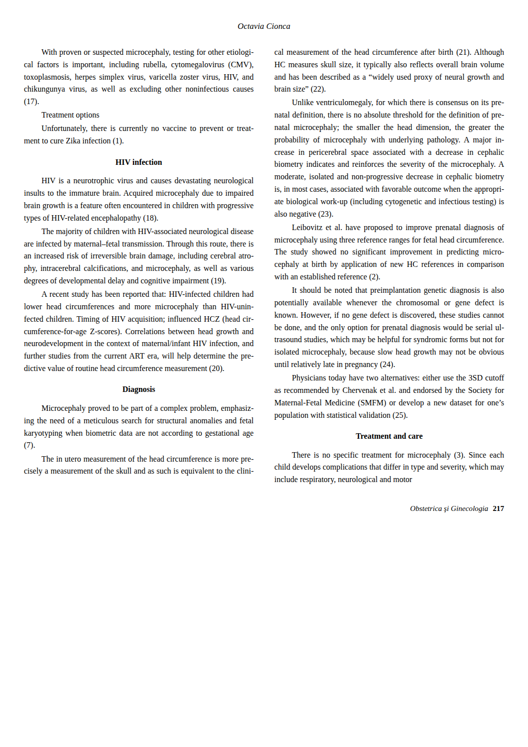Octavia Cionca
With proven or suspected microcephaly, testing for other etiological factors is important, including rubella, cytomegalovirus (CMV), toxoplasmosis, herpes simplex virus, varicella zoster virus, HIV, and chikungunya virus, as well as excluding other noninfectious causes (17).
Treatment options
Unfortunately, there is currently no vaccine to prevent or treatment to cure Zika infection (1).
HIV infection
HIV is a neurotrophic virus and causes devastating neurological insults to the immature brain. Acquired microcephaly due to impaired brain growth is a feature often encountered in children with progressive types of HIV-related encephalopathy (18).
The majority of children with HIV-associated neurological disease are infected by maternal–fetal transmission. Through this route, there is an increased risk of irreversible brain damage, including cerebral atrophy, intracerebral calcifications, and microcephaly, as well as various degrees of developmental delay and cognitive impairment (19).
A recent study has been reported that: HIV-infected children had lower head circumferences and more microcephaly than HIV-uninfected children. Timing of HIV acquisition; influenced HCZ (head circumference-for-age Z-scores). Correlations between head growth and neurodevelopment in the context of maternal/infant HIV infection, and further studies from the current ART era, will help determine the predictive value of routine head circumference measurement (20).
Diagnosis
Microcephaly proved to be part of a complex problem, emphasizing the need of a meticulous search for structural anomalies and fetal karyotyping when biometric data are not according to gestational age (7).
The in utero measurement of the head circumference is more precisely a measurement of the skull and as such is equivalent to the clinical measurement of the head circumference after birth (21). Although HC measures skull size, it typically also reflects overall brain volume and has been described as a “widely used proxy of neural growth and brain size” (22).
Unlike ventriculomegaly, for which there is consensus on its prenatal definition, there is no absolute threshold for the definition of prenatal microcephaly; the smaller the head dimension, the greater the probability of microcephaly with underlying pathology. A major increase in pericerebral space associated with a decrease in cephalic biometry indicates and reinforces the severity of the microcephaly. A moderate, isolated and non-progressive decrease in cephalic biometry is, in most cases, associated with favorable outcome when the appropriate biological work-up (including cytogenetic and infectious testing) is also negative (23).
Leibovitz et al. have proposed to improve prenatal diagnosis of microcephaly using three reference ranges for fetal head circumference. The study showed no significant improvement in predicting microcephaly at birth by application of new HC references in comparison with an established reference (2).
It should be noted that preimplantation genetic diagnosis is also potentially available whenever the chromosomal or gene defect is known. However, if no gene defect is discovered, these studies cannot be done, and the only option for prenatal diagnosis would be serial ultrasound studies, which may be helpful for syndromic forms but not for isolated microcephaly, because slow head growth may not be obvious until relatively late in pregnancy (24).
Physicians today have two alternatives: either use the 3SD cutoff as recommended by Chervenak et al. and endorsed by the Society for Maternal-Fetal Medicine (SMFM) or develop a new dataset for one’s population with statistical validation (25).
Treatment and care
There is no specific treatment for microcephaly (3). Since each child develops complications that differ in type and severity, which may include respiratory, neurological and motor
Obstetrica şi Ginecologia217